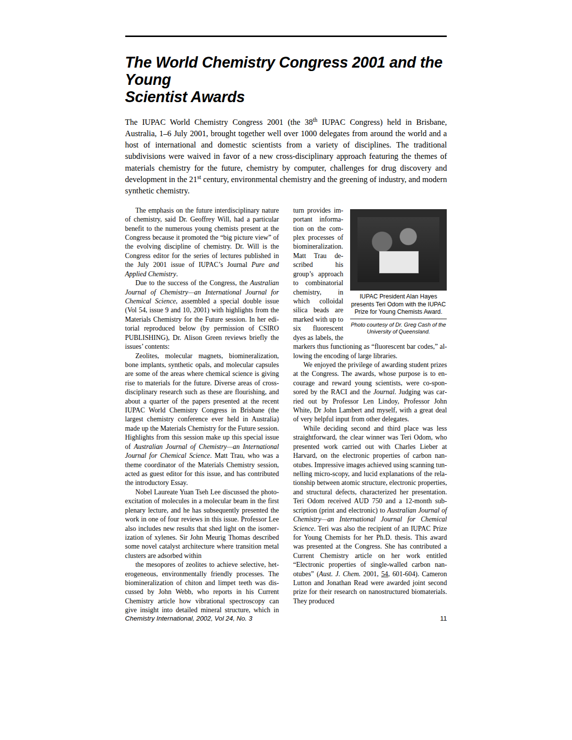The World Chemistry Congress 2001 and the Young
Scientist Awards
The IUPAC World Chemistry Congress 2001 (the 38th IUPAC Congress) held in Brisbane, Australia, 1–6 July 2001, brought together well over 1000 delegates from around the world and a host of international and domestic scientists from a variety of disciplines. The traditional subdivisions were waived in favor of a new cross-disciplinary approach featuring the themes of materials chemistry for the future, chemistry by computer, challenges for drug discovery and development in the 21st century, environmental chemistry and the greening of industry, and modern synthetic chemistry.
The emphasis on the future interdisciplinary nature of chemistry, said Dr. Geoffrey Will, had a particular benefit to the numerous young chemists present at the Congress because it promoted the “big picture view” of the evolving discipline of chemistry. Dr. Will is the Congress editor for the series of lectures published in the July 2001 issue of IUPAC’s Journal Pure and Applied Chemistry.
Due to the success of the Congress, the Australian Journal of Chemistry—an International Journal for Chemical Science, assembled a special double issue (Vol 54, issue 9 and 10, 2001) with highlights from the Materials Chemistry for the Future session. In her editorial reproduced below (by permission of CSIRO PUBLISHING), Dr. Alison Green reviews briefly the issues’ contents:
Zeolites, molecular magnets, biomineralization, bone implants, synthetic opals, and molecular capsules are some of the areas where chemical science is giving rise to materials for the future. Diverse areas of cross-disciplinary research such as these are flourishing, and about a quarter of the papers presented at the recent IUPAC World Chemistry Congress in Brisbane (the largest chemistry conference ever held in Australia) made up the Materials Chemistry for the Future session. Highlights from this session make up this special issue of Australian Journal of Chemistry—an International Journal for Chemical Science. Matt Trau, who was a theme coordinator of the Materials Chemistry session, acted as guest editor for this issue, and has contributed the introductory Essay.
Nobel Laureate Yuan Tseh Lee discussed the photo-excitation of molecules in a molecular beam in the first plenary lecture, and he has subsequently presented the work in one of four reviews in this issue. Professor Lee also includes new results that shed light on the isomerization of xylenes. Sir John Meurig Thomas described some novel catalyst architecture where transition metal clusters are adsorbed within
IUPAC President Alan Hayes presents Teri Odom with the IUPAC Prize for Young Chemists Award.
Photo courtesy of Dr. Greg Cash of the University of Queensland.
the mesopores of zeolites to achieve selective, heterogeneous, environmentally friendly processes. The biomineralization of chiton and limpet teeth was discussed by John Webb, who reports in his Current Chemistry article how vibrational spectroscopy can give insight into detailed mineral structure, which in turn provides important information on the complex processes of biomineralization. Matt Trau described his group’s approach to combinatorial chemistry, in which colloidal silica beads are marked with up to six fluorescent dyes as labels, the markers thus functioning as “fluorescent bar codes,” allowing the encoding of large libraries.
We enjoyed the privilege of awarding student prizes at the Congress. The awards, whose purpose is to encourage and reward young scientists, were co-sponsored by the RACI and the Journal. Judging was carried out by Professor Len Lindoy, Professor John White, Dr John Lambert and myself, with a great deal of very helpful input from other delegates.
While deciding second and third place was less straightforward, the clear winner was Teri Odom, who presented work carried out with Charles Lieber at Harvard, on the electronic properties of carbon nanotubes. Impressive images achieved using scanning tunnelling micro-scopy, and lucid explanations of the relationship between atomic structure, electronic properties, and structural defects, characterized her presentation. Teri Odom received AUD 750 and a 12-month subscription (print and electronic) to Australian Journal of Chemistry—an International Journal for Chemical Science. Teri was also the recipient of an IUPAC Prize for Young Chemists for her Ph.D. thesis. This award was presented at the Congress. She has contributed a Current Chemistry article on her work entitled “Electronic properties of single-walled carbon nanotubes” (Aust. J. Chem. 2001, 54, 601-604). Cameron Lutton and Jonathan Read were awarded joint second prize for their research on nanostructured biomaterials. They produced
Chemistry International, 2002, Vol 24, No. 3
11